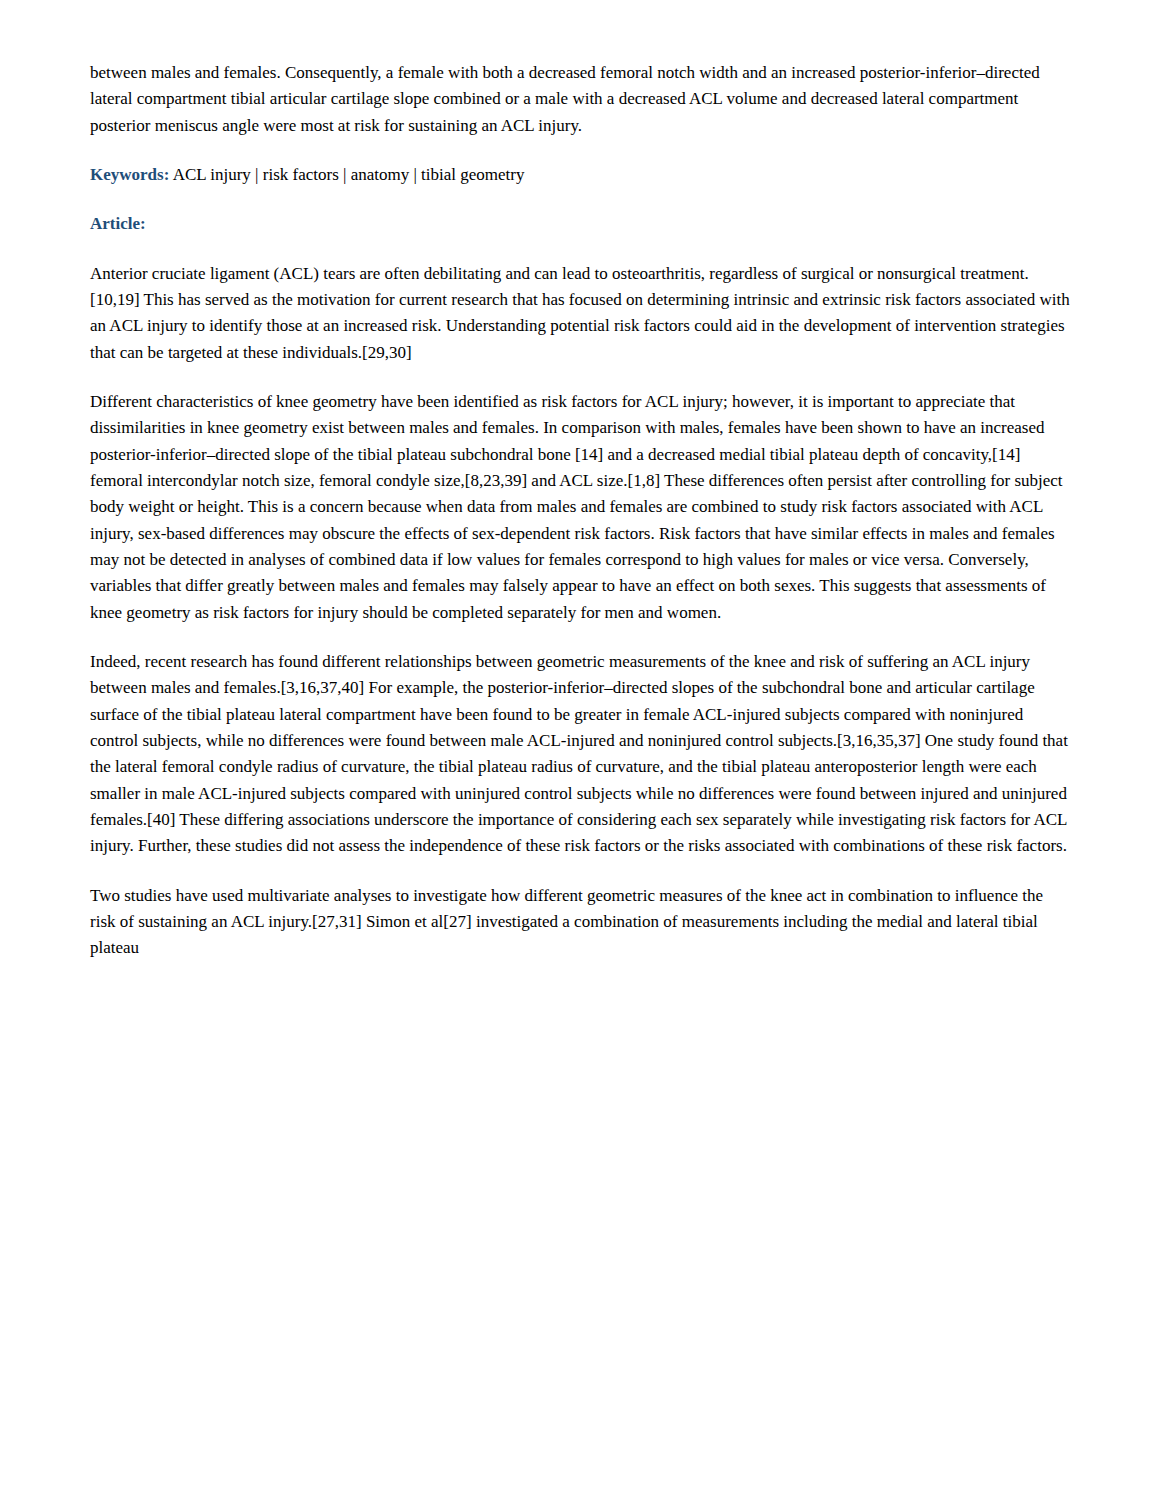between males and females. Consequently, a female with both a decreased femoral notch width and an increased posterior-inferior–directed lateral compartment tibial articular cartilage slope combined or a male with a decreased ACL volume and decreased lateral compartment posterior meniscus angle were most at risk for sustaining an ACL injury.
Keywords: ACL injury | risk factors | anatomy | tibial geometry
Article:
Anterior cruciate ligament (ACL) tears are often debilitating and can lead to osteoarthritis, regardless of surgical or nonsurgical treatment.[10,19] This has served as the motivation for current research that has focused on determining intrinsic and extrinsic risk factors associated with an ACL injury to identify those at an increased risk. Understanding potential risk factors could aid in the development of intervention strategies that can be targeted at these individuals.[29,30]
Different characteristics of knee geometry have been identified as risk factors for ACL injury; however, it is important to appreciate that dissimilarities in knee geometry exist between males and females. In comparison with males, females have been shown to have an increased posterior-inferior–directed slope of the tibial plateau subchondral bone [14] and a decreased medial tibial plateau depth of concavity,[14] femoral intercondylar notch size, femoral condyle size,[8,23,39] and ACL size.[1,8] These differences often persist after controlling for subject body weight or height. This is a concern because when data from males and females are combined to study risk factors associated with ACL injury, sex-based differences may obscure the effects of sex-dependent risk factors. Risk factors that have similar effects in males and females may not be detected in analyses of combined data if low values for females correspond to high values for males or vice versa. Conversely, variables that differ greatly between males and females may falsely appear to have an effect on both sexes. This suggests that assessments of knee geometry as risk factors for injury should be completed separately for men and women.
Indeed, recent research has found different relationships between geometric measurements of the knee and risk of suffering an ACL injury between males and females.[3,16,37,40] For example, the posterior-inferior–directed slopes of the subchondral bone and articular cartilage surface of the tibial plateau lateral compartment have been found to be greater in female ACL-injured subjects compared with noninjured control subjects, while no differences were found between male ACL-injured and noninjured control subjects.[3,16,35,37] One study found that the lateral femoral condyle radius of curvature, the tibial plateau radius of curvature, and the tibial plateau anteroposterior length were each smaller in male ACL-injured subjects compared with uninjured control subjects while no differences were found between injured and uninjured females.[40] These differing associations underscore the importance of considering each sex separately while investigating risk factors for ACL injury. Further, these studies did not assess the independence of these risk factors or the risks associated with combinations of these risk factors.
Two studies have used multivariate analyses to investigate how different geometric measures of the knee act in combination to influence the risk of sustaining an ACL injury.[27,31] Simon et al[27] investigated a combination of measurements including the medial and lateral tibial plateau